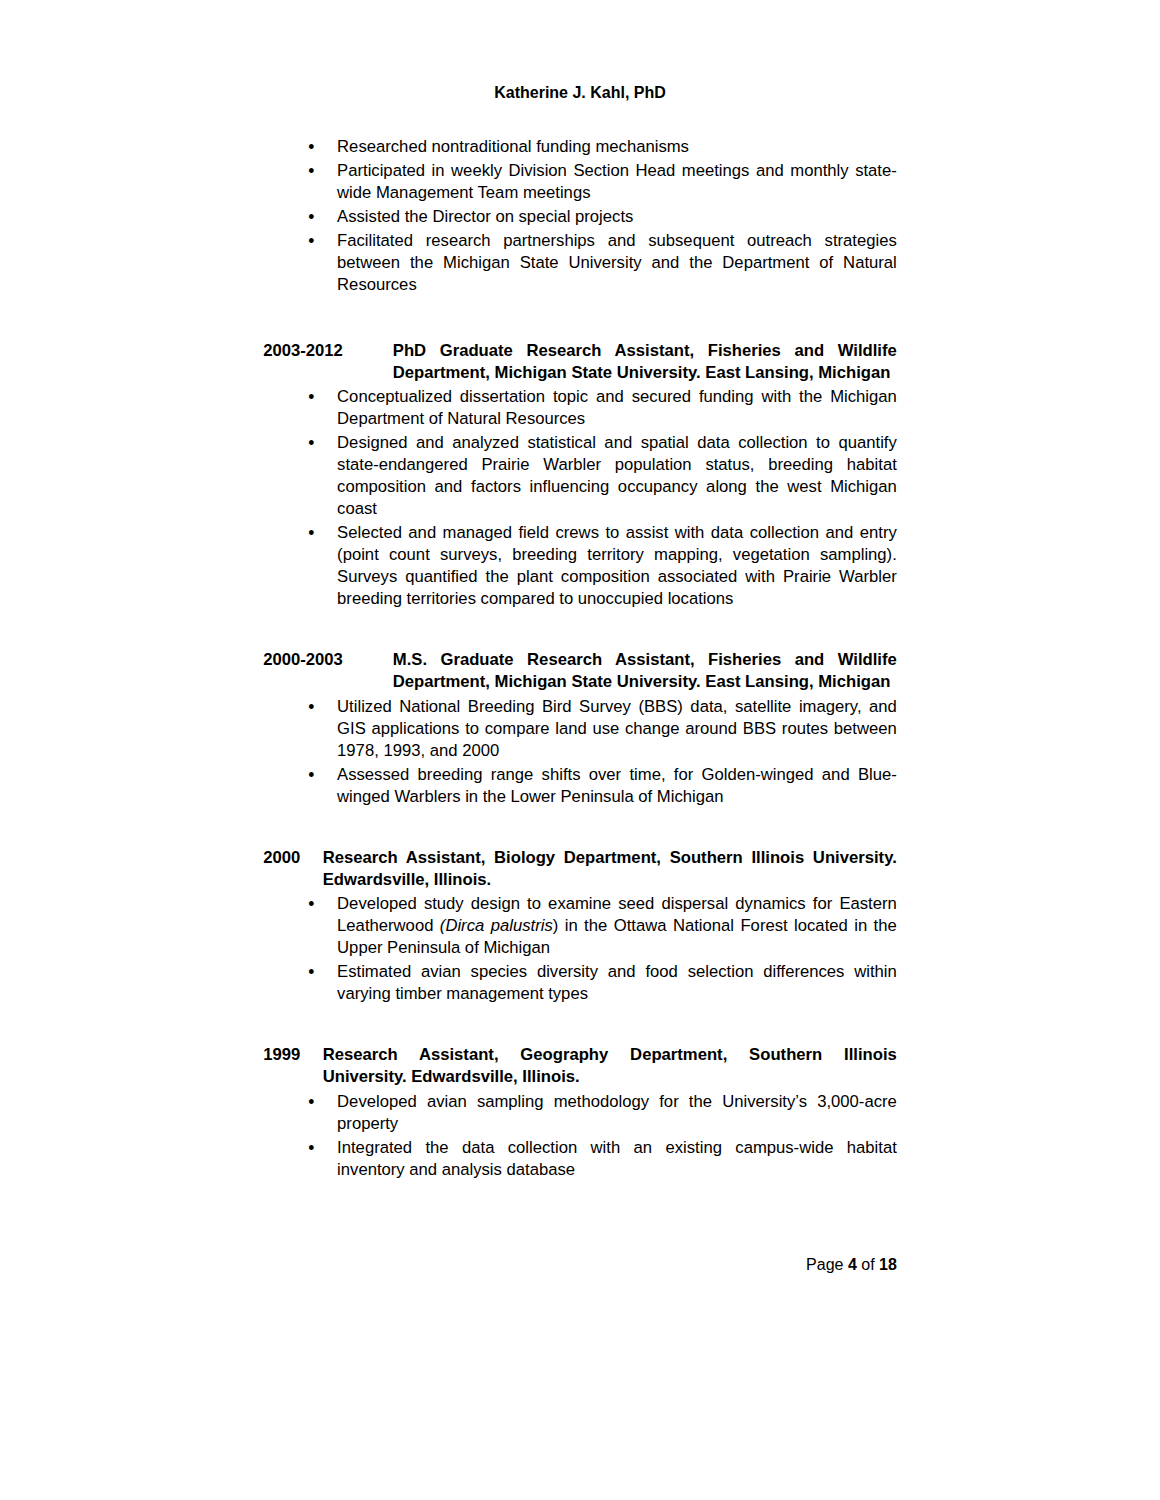Katherine J. Kahl, PhD
Researched nontraditional funding mechanisms
Participated in weekly Division Section Head meetings and monthly state-wide Management Team meetings
Assisted the Director on special projects
Facilitated research partnerships and subsequent outreach strategies between the Michigan State University and the Department of Natural Resources
2003-2012 PhD Graduate Research Assistant, Fisheries and Wildlife Department, Michigan State University. East Lansing, Michigan
Conceptualized dissertation topic and secured funding with the Michigan Department of Natural Resources
Designed and analyzed statistical and spatial data collection to quantify state-endangered Prairie Warbler population status, breeding habitat composition and factors influencing occupancy along the west Michigan coast
Selected and managed field crews to assist with data collection and entry (point count surveys, breeding territory mapping, vegetation sampling). Surveys quantified the plant composition associated with Prairie Warbler breeding territories compared to unoccupied locations
2000-2003 M.S. Graduate Research Assistant, Fisheries and Wildlife Department, Michigan State University. East Lansing, Michigan
Utilized National Breeding Bird Survey (BBS) data, satellite imagery, and GIS applications to compare land use change around BBS routes between 1978, 1993, and 2000
Assessed breeding range shifts over time, for Golden-winged and Blue-winged Warblers in the Lower Peninsula of Michigan
2000 Research Assistant, Biology Department, Southern Illinois University. Edwardsville, Illinois.
Developed study design to examine seed dispersal dynamics for Eastern Leatherwood (Dirca palustris) in the Ottawa National Forest located in the Upper Peninsula of Michigan
Estimated avian species diversity and food selection differences within varying timber management types
1999 Research Assistant, Geography Department, Southern Illinois University. Edwardsville, Illinois.
Developed avian sampling methodology for the University’s 3,000-acre property
Integrated the data collection with an existing campus-wide habitat inventory and analysis database
Page 4 of 18